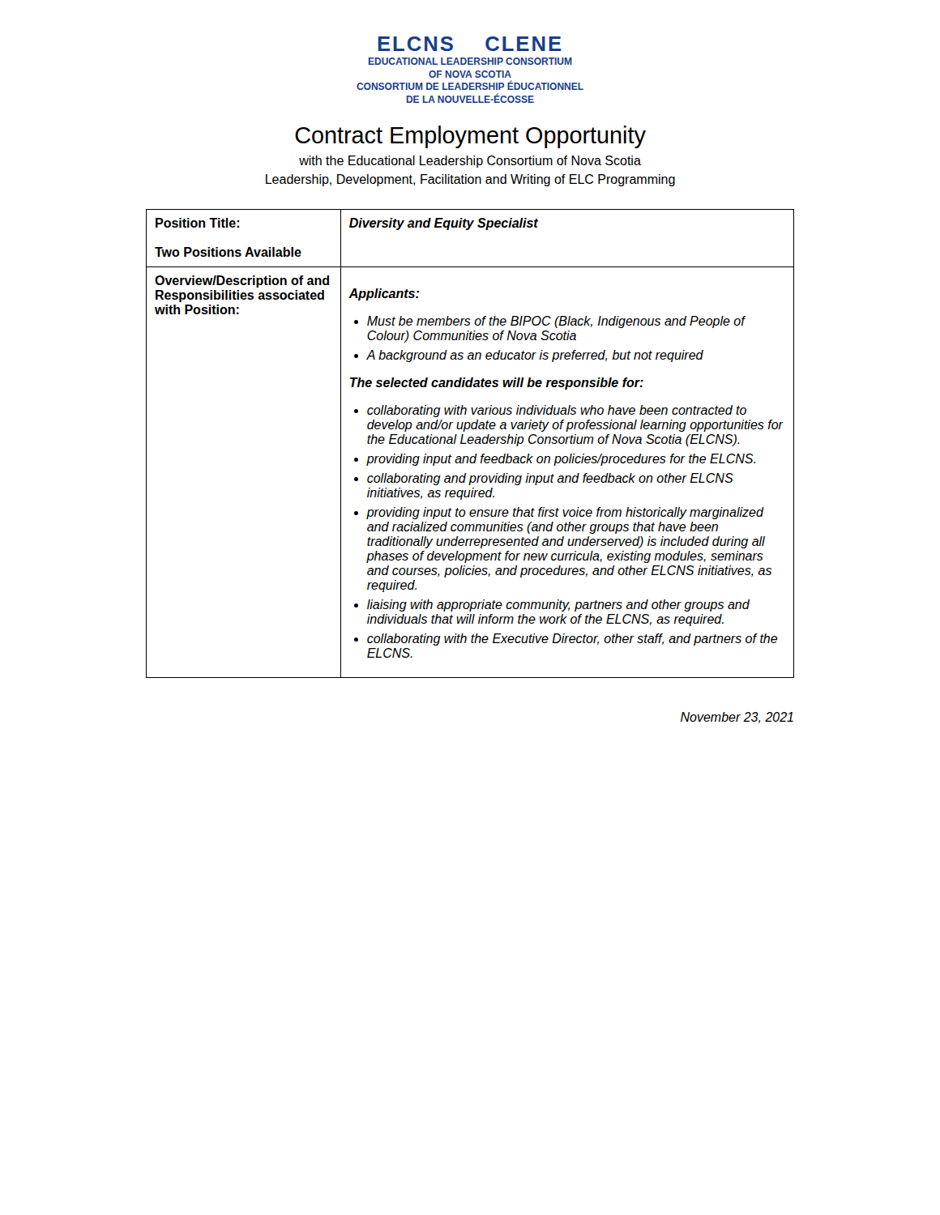ELCNS CLENE
EDUCATIONAL LEADERSHIP CONSORTIUM
OF NOVA SCOTIA
CONSORTIUM DE LEADERSHIP ÉDUCATIONNEL
DE LA NOUVELLE-ÉCOSSE
Contract Employment Opportunity
with the Educational Leadership Consortium of Nova Scotia
Leadership, Development, Facilitation and Writing of ELC Programming
| Position Title: Two Positions Available | Diversity and Equity Specialist |
| Overview/Description of and Responsibilities associated with Position: | Applicants: Must be members of the BIPOC (Black, Indigenous and People of Colour) Communities of Nova Scotia A background as an educator is preferred, but not required The selected candidates will be responsible for: collaborating with various individuals who have been contracted to develop and/or update a variety of professional learning opportunities for the Educational Leadership Consortium of Nova Scotia (ELCNS). providing input and feedback on policies/procedures for the ELCNS. collaborating and providing input and feedback on other ELCNS initiatives, as required. providing input to ensure that first voice from historically marginalized and racialized communities (and other groups that have been traditionally underrepresented and underserved) is included during all phases of development for new curricula, existing modules, seminars and courses, policies, and procedures, and other ELCNS initiatives, as required. liaising with appropriate community, partners and other groups and individuals that will inform the work of the ELCNS, as required. collaborating with the Executive Director, other staff, and partners of the ELCNS. |
November 23, 2021